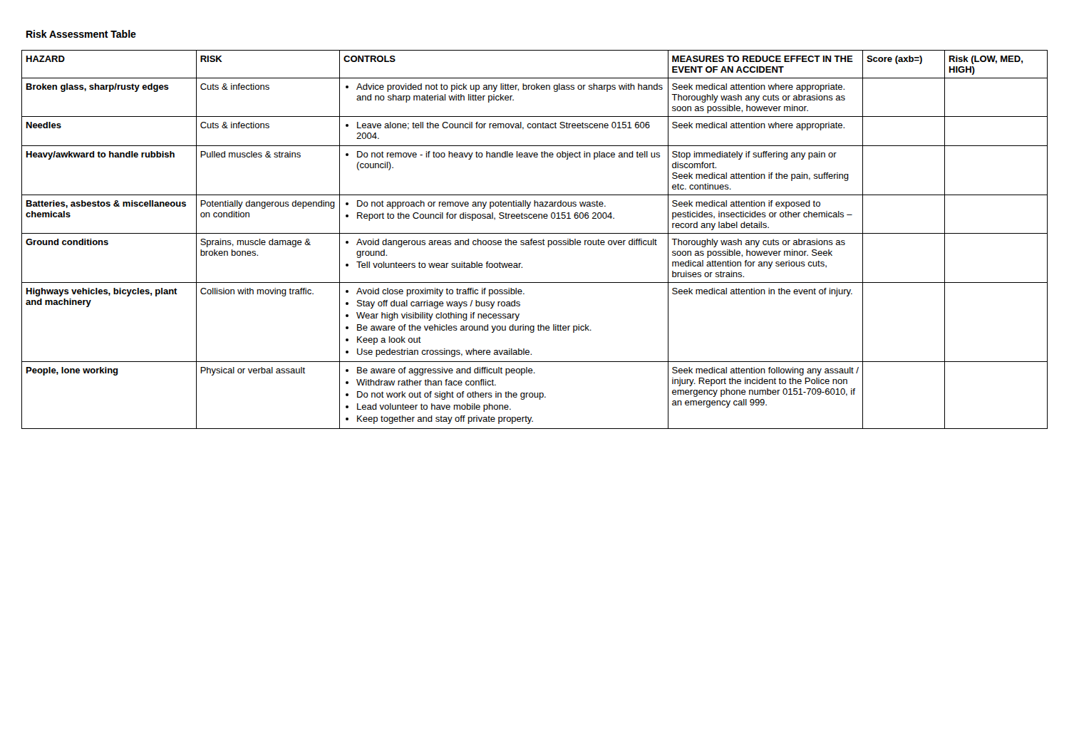Risk Assessment Table
| HAZARD | RISK | CONTROLS | MEASURES TO REDUCE EFFECT IN THE EVENT OF AN ACCIDENT | Score (axb=) | Risk (LOW, MED, HIGH) |
| --- | --- | --- | --- | --- | --- |
| Broken glass, sharp/rusty edges | Cuts & infections | Advice provided not to pick up any litter, broken glass or sharps with hands and no sharp material with litter picker. | Seek medical attention where appropriate. Thoroughly wash any cuts or abrasions as soon as possible, however minor. | | |
| Needles | Cuts & infections | Leave alone; tell the Council for removal, contact Streetscene 0151 606 2004. | Seek medical attention where appropriate. | | |
| Heavy/awkward to handle rubbish | Pulled muscles & strains | Do not remove - if too heavy to handle leave the object in place and tell us (council). | Stop immediately if suffering any pain or discomfort. Seek medical attention if the pain, suffering etc. continues. | | |
| Batteries, asbestos & miscellaneous chemicals | Potentially dangerous depending on condition | Do not approach or remove any potentially hazardous waste. Report to the Council for disposal, Streetscene 0151 606 2004. | Seek medical attention if exposed to pesticides, insecticides or other chemicals – record any label details. | | |
| Ground conditions | Sprains, muscle damage & broken bones. | Avoid dangerous areas and choose the safest possible route over difficult ground. Tell volunteers to wear suitable footwear. | Thoroughly wash any cuts or abrasions as soon as possible, however minor. Seek medical attention for any serious cuts, bruises or strains. | | |
| Highways vehicles, bicycles, plant and machinery | Collision with moving traffic. | Avoid close proximity to traffic if possible. Stay off dual carriage ways / busy roads Wear high visibility clothing if necessary Be aware of the vehicles around you during the litter pick. Keep a look out Use pedestrian crossings, where available. | Seek medical attention in the event of injury. | | |
| People, lone working | Physical or verbal assault | Be aware of aggressive and difficult people. Withdraw rather than face conflict. Do not work out of sight of others in the group. Lead volunteer to have mobile phone. Keep together and stay off private property. | Seek medical attention following any assault / injury. Report the incident to the Police non emergency phone number 0151-709-6010, if an emergency call 999. | | |